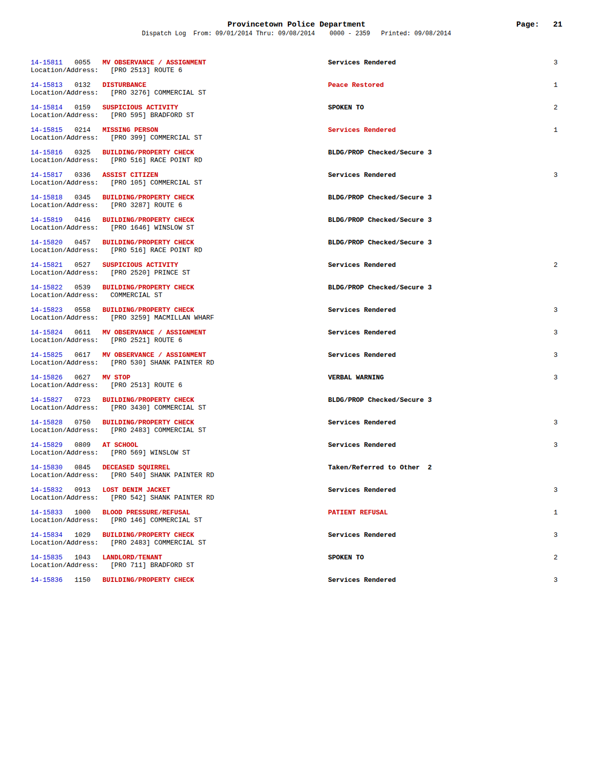Provincetown Police Department Page: 21
Dispatch Log From: 09/01/2014 Thru: 09/08/2014 0000 - 2359 Printed: 09/08/2014
| 14-15811 | 0055 | MV OBSERVANCE / ASSIGNMENT | Services Rendered | 3 |
| Location/Address: [PRO 2513] ROUTE 6 |
| 14-15813 | 0132 | DISTURBANCE | Peace Restored | 1 |
| Location/Address: [PRO 3276] COMMERCIAL ST |
| 14-15814 | 0159 | SUSPICIOUS ACTIVITY | SPOKEN TO | 2 |
| Location/Address: [PRO 595] BRADFORD ST |
| 14-15815 | 0214 | MISSING PERSON | Services Rendered | 1 |
| Location/Address: [PRO 399] COMMERCIAL ST |
| 14-15816 | 0325 | BUILDING/PROPERTY CHECK | BLDG/PROP Checked/Secure 3 | |
| Location/Address: [PRO 516] RACE POINT RD |
| 14-15817 | 0336 | ASSIST CITIZEN | Services Rendered | 3 |
| Location/Address: [PRO 105] COMMERCIAL ST |
| 14-15818 | 0345 | BUILDING/PROPERTY CHECK | BLDG/PROP Checked/Secure 3 | |
| Location/Address: [PRO 3287] ROUTE 6 |
| 14-15819 | 0416 | BUILDING/PROPERTY CHECK | BLDG/PROP Checked/Secure 3 | |
| Location/Address: [PRO 1646] WINSLOW ST |
| 14-15820 | 0457 | BUILDING/PROPERTY CHECK | BLDG/PROP Checked/Secure 3 | |
| Location/Address: [PRO 516] RACE POINT RD |
| 14-15821 | 0527 | SUSPICIOUS ACTIVITY | Services Rendered | 2 |
| Location/Address: [PRO 2520] PRINCE ST |
| 14-15822 | 0539 | BUILDING/PROPERTY CHECK | BLDG/PROP Checked/Secure 3 | |
| Location/Address: COMMERCIAL ST |
| 14-15823 | 0558 | BUILDING/PROPERTY CHECK | Services Rendered | 3 |
| Location/Address: [PRO 3259] MACMILLAN WHARF |
| 14-15824 | 0611 | MV OBSERVANCE / ASSIGNMENT | Services Rendered | 3 |
| Location/Address: [PRO 2521] ROUTE 6 |
| 14-15825 | 0617 | MV OBSERVANCE / ASSIGNMENT | Services Rendered | 3 |
| Location/Address: [PRO 530] SHANK PAINTER RD |
| 14-15826 | 0627 | MV STOP | VERBAL WARNING | 3 |
| Location/Address: [PRO 2513] ROUTE 6 |
| 14-15827 | 0723 | BUILDING/PROPERTY CHECK | BLDG/PROP Checked/Secure 3 | |
| Location/Address: [PRO 3430] COMMERCIAL ST |
| 14-15828 | 0750 | BUILDING/PROPERTY CHECK | Services Rendered | 3 |
| Location/Address: [PRO 2483] COMMERCIAL ST |
| 14-15829 | 0809 | AT SCHOOL | Services Rendered | 3 |
| Location/Address: [PRO 569] WINSLOW ST |
| 14-15830 | 0845 | DECEASED SQUIRREL | Taken/Referred to Other 2 | |
| Location/Address: [PRO 540] SHANK PAINTER RD |
| 14-15832 | 0913 | LOST DENIM JACKET | Services Rendered | 3 |
| Location/Address: [PRO 542] SHANK PAINTER RD |
| 14-15833 | 1000 | BLOOD PRESSURE/REFUSAL | PATIENT REFUSAL | 1 |
| Location/Address: [PRO 146] COMMERCIAL ST |
| 14-15834 | 1029 | BUILDING/PROPERTY CHECK | Services Rendered | 3 |
| Location/Address: [PRO 2483] COMMERCIAL ST |
| 14-15835 | 1043 | LANDLORD/TENANT | SPOKEN TO | 2 |
| Location/Address: [PRO 711] BRADFORD ST |
| 14-15836 | 1150 | BUILDING/PROPERTY CHECK | Services Rendered | 3 |